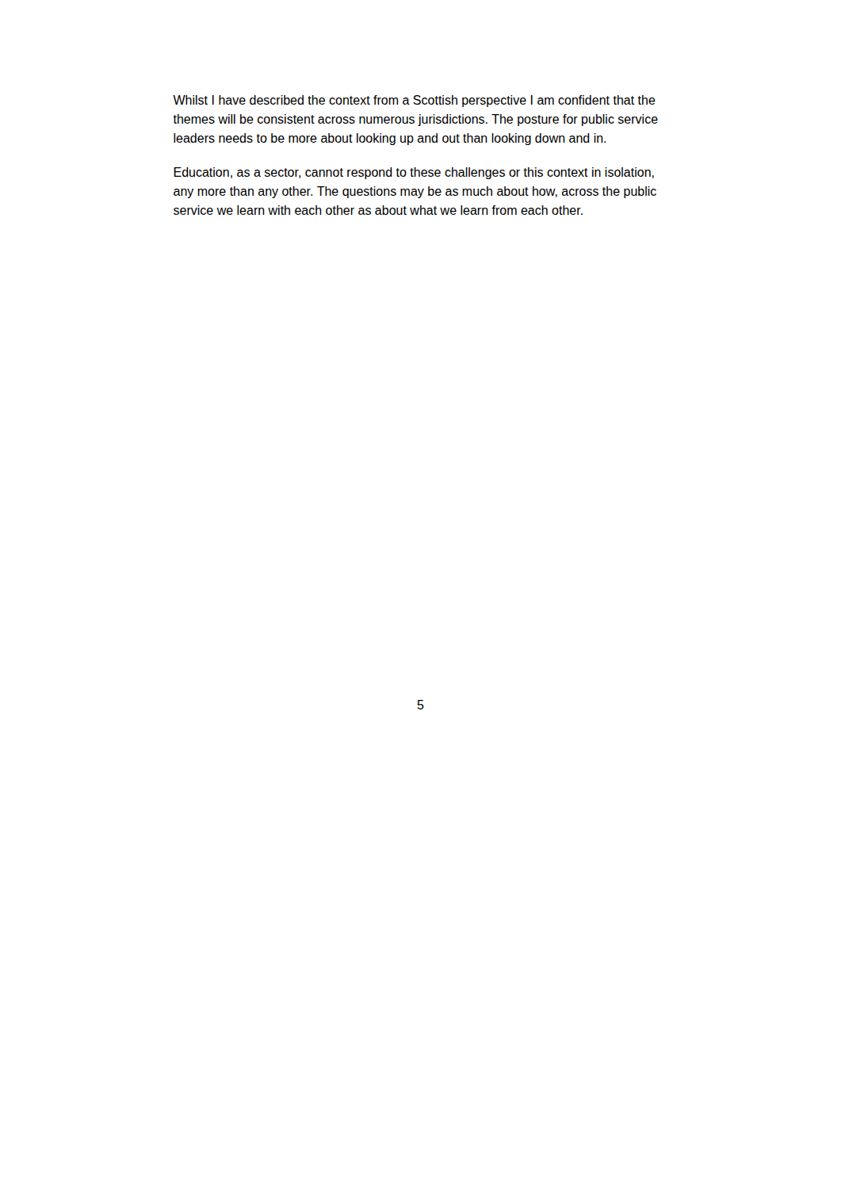Whilst I have described the context from a Scottish perspective I am confident that the themes will be consistent across numerous jurisdictions. The posture for public service leaders needs to be more about looking up and out than looking down and in.
Education, as a sector, cannot respond to these challenges or this context in isolation, any more than any other. The questions may be as much about how, across the public service we learn with each other as about what we learn from each other.
5